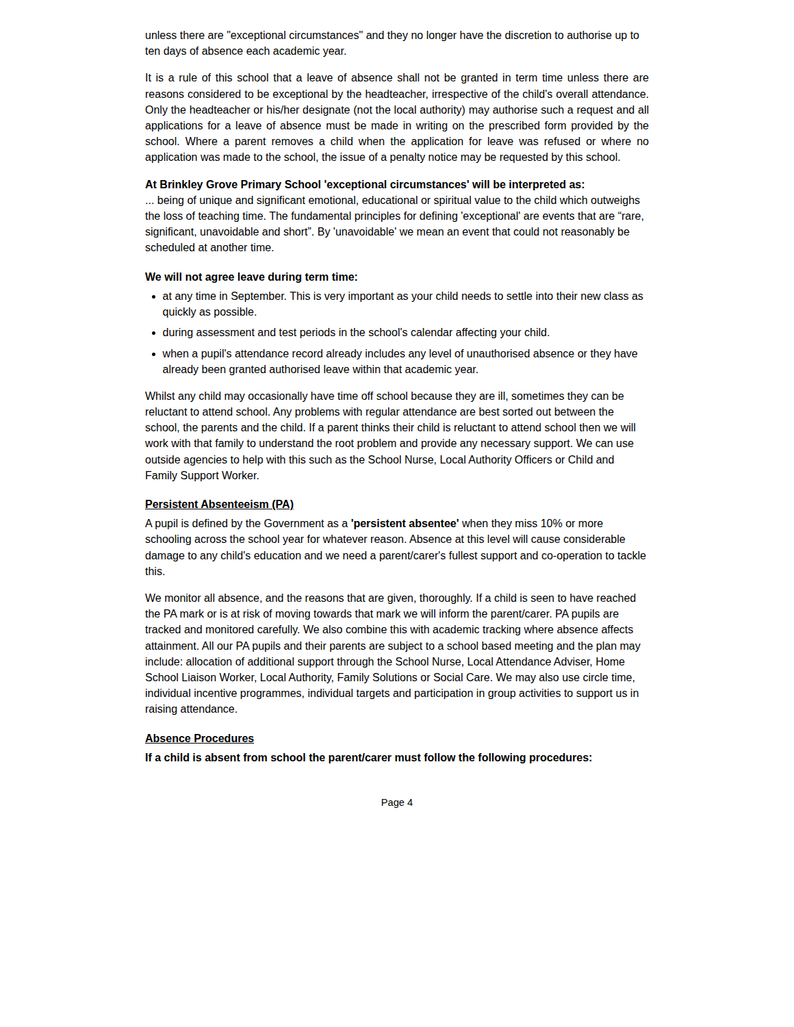unless there are "exceptional circumstances" and they no longer have the discretion to authorise up to ten days of absence each academic year.
It is a rule of this school that a leave of absence shall not be granted in term time unless there are reasons considered to be exceptional by the headteacher, irrespective of the child's overall attendance. Only the headteacher or his/her designate (not the local authority) may authorise such a request and all applications for a leave of absence must be made in writing on the prescribed form provided by the school. Where a parent removes a child when the application for leave was refused or where no application was made to the school, the issue of a penalty notice may be requested by this school.
At Brinkley Grove Primary School 'exceptional circumstances' will be interpreted as:
... being of unique and significant emotional, educational or spiritual value to the child which outweighs the loss of teaching time. The fundamental principles for defining 'exceptional' are events that are “rare, significant, unavoidable and short”. By 'unavoidable' we mean an event that could not reasonably be scheduled at another time.
We will not agree leave during term time:
at any time in September. This is very important as your child needs to settle into their new class as quickly as possible.
during assessment and test periods in the school's calendar affecting your child.
when a pupil's attendance record already includes any level of unauthorised absence or they have already been granted authorised leave within that academic year.
Whilst any child may occasionally have time off school because they are ill, sometimes they can be reluctant to attend school. Any problems with regular attendance are best sorted out between the school, the parents and the child. If a parent thinks their child is reluctant to attend school then we will work with that family to understand the root problem and provide any necessary support. We can use outside agencies to help with this such as the School Nurse, Local Authority Officers or Child and Family Support Worker.
Persistent Absenteeism (PA)
A pupil is defined by the Government as a 'persistent absentee' when they miss 10% or more schooling across the school year for whatever reason. Absence at this level will cause considerable damage to any child's education and we need a parent/carer's fullest support and co-operation to tackle this.
We monitor all absence, and the reasons that are given, thoroughly. If a child is seen to have reached the PA mark or is at risk of moving towards that mark we will inform the parent/carer. PA pupils are tracked and monitored carefully. We also combine this with academic tracking where absence affects attainment. All our PA pupils and their parents are subject to a school based meeting and the plan may include: allocation of additional support through the School Nurse, Local Attendance Adviser, Home School Liaison Worker, Local Authority, Family Solutions or Social Care. We may also use circle time, individual incentive programmes, individual targets and participation in group activities to support us in raising attendance.
Absence Procedures
If a child is absent from school the parent/carer must follow the following procedures:
Page 4